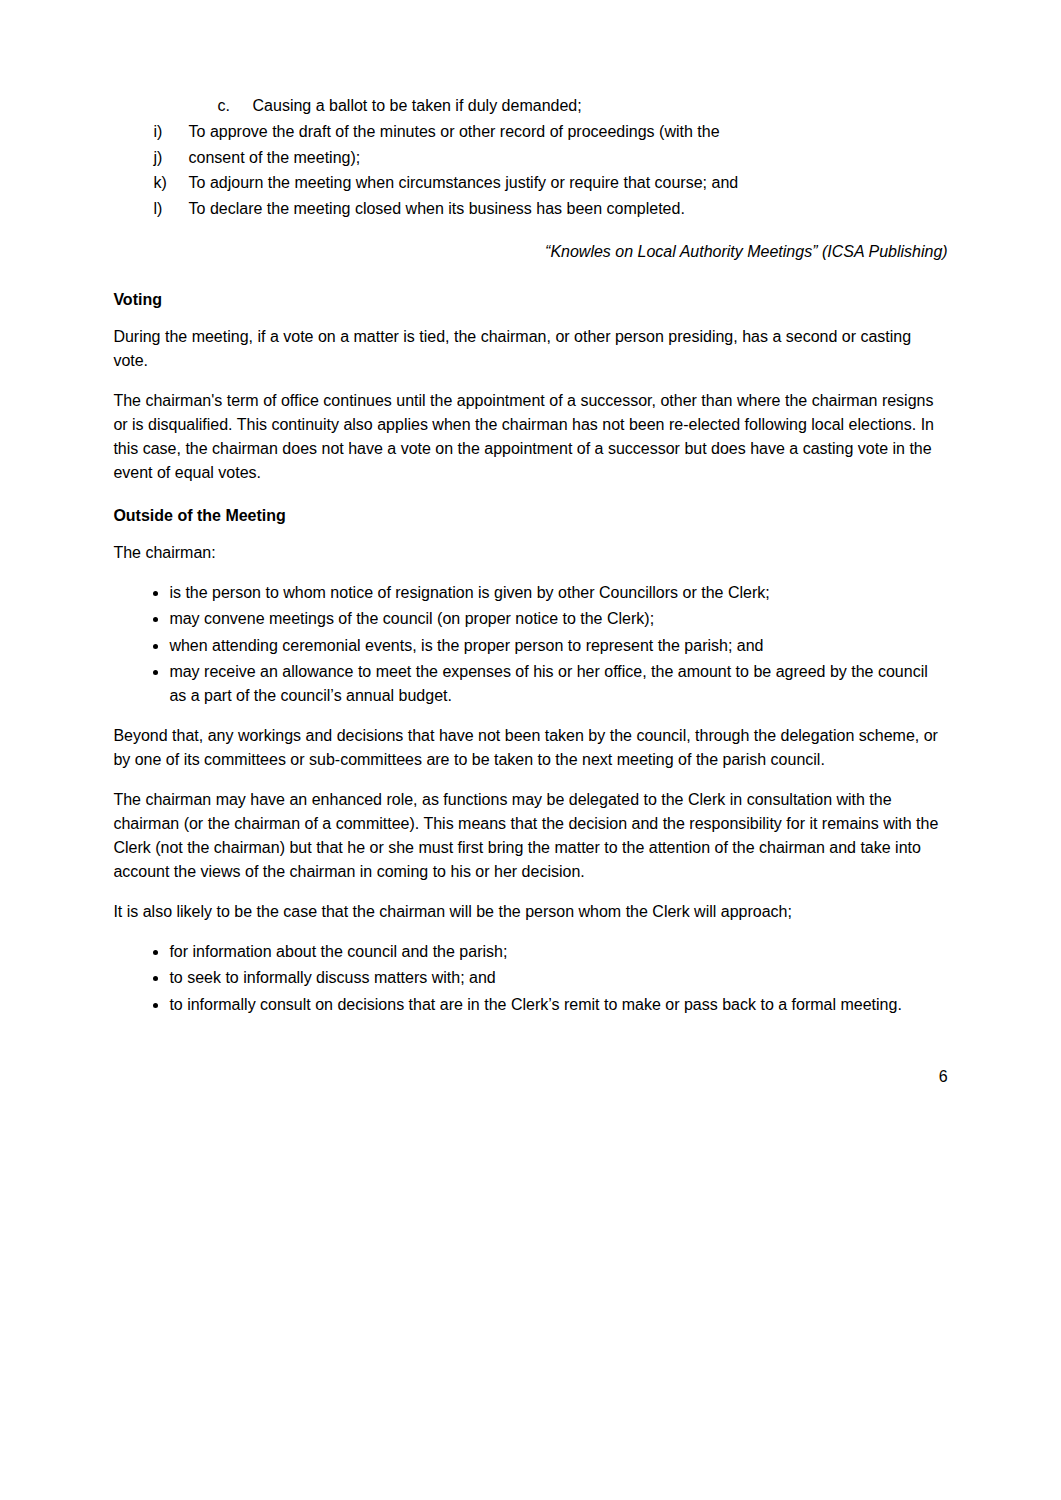c. Causing a ballot to be taken if duly demanded;
i) To approve the draft of the minutes or other record of proceedings (with the
j) consent of the meeting);
k) To adjourn the meeting when circumstances justify or require that course; and
l) To declare the meeting closed when its business has been completed.
“Knowles on Local Authority Meetings” (ICSA Publishing)
Voting
During the meeting, if a vote on a matter is tied, the chairman, or other person presiding, has a second or casting vote.
The chairman's term of office continues until the appointment of a successor, other than where the chairman resigns or is disqualified. This continuity also applies when the chairman has not been re-elected following local elections. In this case, the chairman does not have a vote on the appointment of a successor but does have a casting vote in the event of equal votes.
Outside of the Meeting
The chairman:
is the person to whom notice of resignation is given by other Councillors or the Clerk;
may convene meetings of the council (on proper notice to the Clerk);
when attending ceremonial events, is the proper person to represent the parish; and
may receive an allowance to meet the expenses of his or her office, the amount to be agreed by the council as a part of the council’s annual budget.
Beyond that, any workings and decisions that have not been taken by the council, through the delegation scheme, or by one of its committees or sub-committees are to be taken to the next meeting of the parish council.
The chairman may have an enhanced role, as functions may be delegated to the Clerk in consultation with the chairman (or the chairman of a committee). This means that the decision and the responsibility for it remains with the Clerk (not the chairman) but that he or she must first bring the matter to the attention of the chairman and take into account the views of the chairman in coming to his or her decision.
It is also likely to be the case that the chairman will be the person whom the Clerk will approach;
for information about the council and the parish;
to seek to informally discuss matters with; and
to informally consult on decisions that are in the Clerk’s remit to make or pass back to a formal meeting.
6